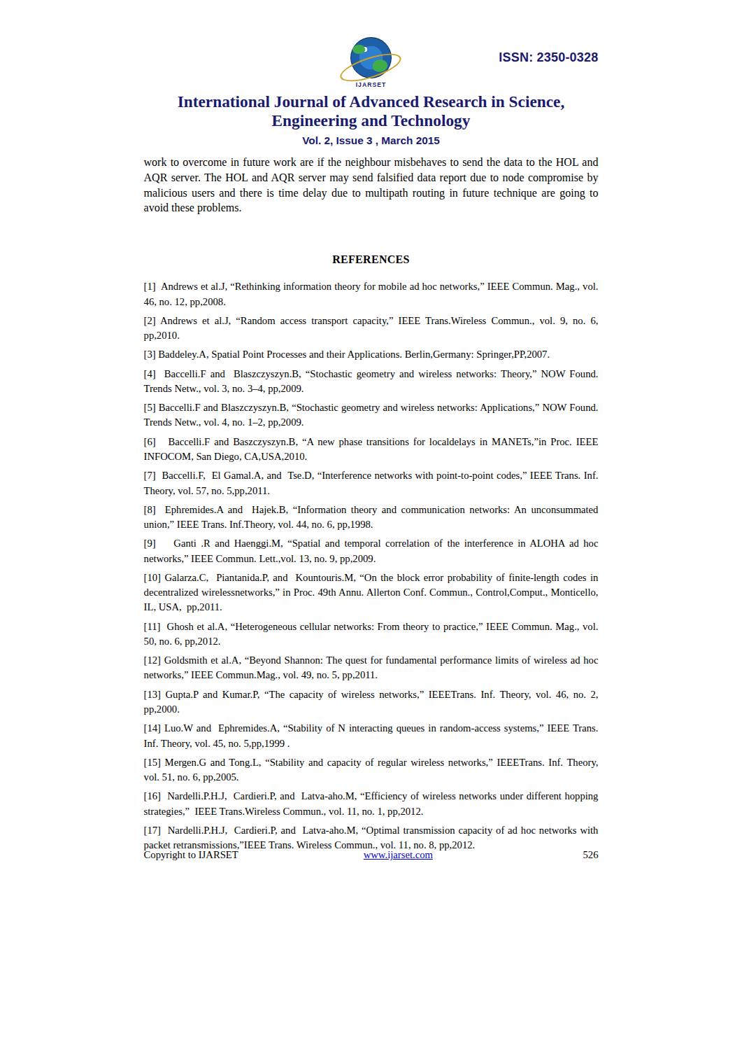ISSN: 2350-0328
IJARSET
International Journal of Advanced Research in Science,
Engineering and Technology
Vol. 2, Issue 3 , March 2015
work to overcome in future work are if the neighbour misbehaves to send the data to the HOL and AQR server. The HOL and AQR server may send falsified data report due to node compromise by malicious users and there is time delay due to multipath routing in future technique are going to avoid these problems.
REFERENCES
[1] Andrews et al.J, “Rethinking information theory for mobile ad hoc networks,” IEEE Commun. Mag., vol. 46, no. 12, pp,2008.
[2] Andrews et al.J, “Random access transport capacity,” IEEE Trans.Wireless Commun., vol. 9, no. 6, pp,2010.
[3] Baddeley.A, Spatial Point Processes and their Applications. Berlin,Germany: Springer,PP,2007.
[4] Baccelli.F and Blaszczyszyn.B, “Stochastic geometry and wireless networks: Theory,” NOW Found. Trends Netw., vol. 3, no. 3–4, pp,2009.
[5] Baccelli.F and Blaszczyszyn.B, “Stochastic geometry and wireless networks: Applications,” NOW Found. Trends Netw., vol. 4, no. 1–2, pp,2009.
[6] Baccelli.F and Baszczyszyn.B, “A new phase transitions for localdelays in MANETs,”in Proc. IEEE INFOCOM, San Diego, CA,USA,2010.
[7] Baccelli.F, El Gamal.A, and Tse.D, “Interference networks with point-to-point codes,” IEEE Trans. Inf. Theory, vol. 57, no. 5,pp,2011.
[8] Ephremides.A and Hajek.B, “Information theory and communication networks: An unconsummated union,” IEEE Trans. Inf.Theory, vol. 44, no. 6, pp,1998.
[9] Ganti .R and Haenggi.M, “Spatial and temporal correlation of the interference in ALOHA ad hoc networks,” IEEE Commun. Lett.,vol. 13, no. 9, pp,2009.
[10] Galarza.C, Piantanida.P, and Kountouris.M, “On the block error probability of finite-length codes in decentralized wirelessnetworks,” in Proc. 49th Annu. Allerton Conf. Commun., Control,Comput., Monticello, IL, USA, pp,2011.
[11] Ghosh et al.A, “Heterogeneous cellular networks: From theory to practice,” IEEE Commun. Mag., vol. 50, no. 6, pp,2012.
[12] Goldsmith et al.A, “Beyond Shannon: The quest for fundamental performance limits of wireless ad hoc networks,” IEEE Commun.Mag., vol. 49, no. 5, pp,2011.
[13] Gupta.P and Kumar.P, “The capacity of wireless networks,” IEEETrans. Inf. Theory, vol. 46, no. 2, pp,2000.
[14] Luo.W and Ephremides.A, “Stability of N interacting queues in random-access systems,” IEEE Trans. Inf. Theory, vol. 45, no. 5,pp,1999 .
[15] Mergen.G and Tong.L, “Stability and capacity of regular wireless networks,” IEEETrans. Inf. Theory, vol. 51, no. 6, pp,2005.
[16] Nardelli.P.H.J, Cardieri.P, and Latva-aho.M, “Efficiency of wireless networks under different hopping strategies,” IEEE Trans.Wireless Commun., vol. 11, no. 1, pp,2012.
[17] Nardelli.P.H.J, Cardieri.P, and Latva-aho.M, “Optimal transmission capacity of ad hoc networks with packet retransmissions,”IEEE Trans. Wireless Commun., vol. 11, no. 8, pp,2012.
Copyright to IJARSET
www.ijarset.com
526